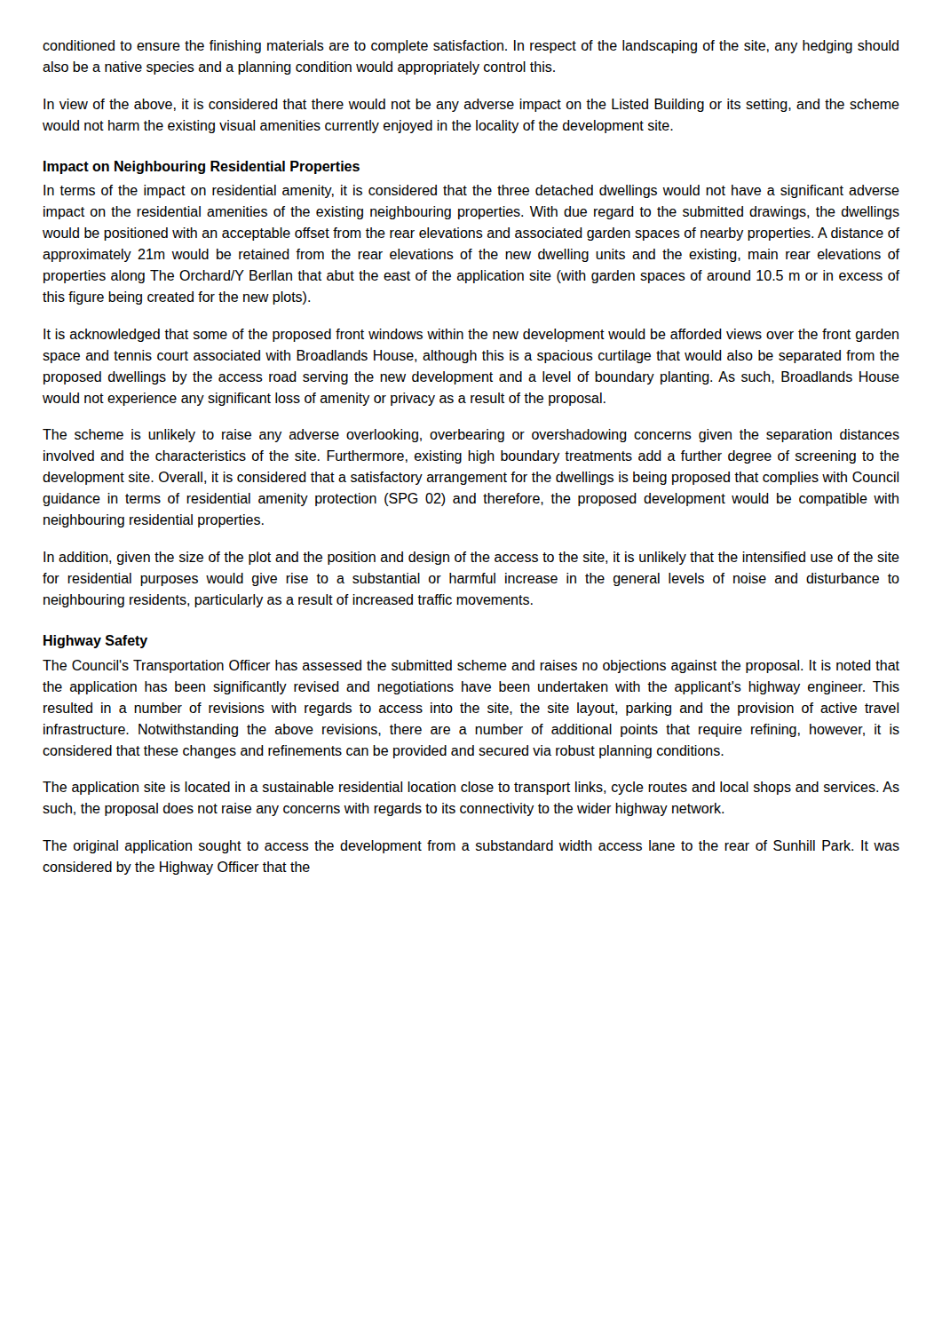conditioned to ensure the finishing materials are to complete satisfaction. In respect of the landscaping of the site, any hedging should also be a native species and a planning condition would appropriately control this.
In view of the above, it is considered that there would not be any adverse impact on the Listed Building or its setting, and the scheme would not harm the existing visual amenities currently enjoyed in the locality of the development site.
Impact on Neighbouring Residential Properties
In terms of the impact on residential amenity, it is considered that the three detached dwellings would not have a significant adverse impact on the residential amenities of the existing neighbouring properties. With due regard to the submitted drawings, the dwellings would be positioned with an acceptable offset from the rear elevations and associated garden spaces of nearby properties. A distance of approximately 21m would be retained from the rear elevations of the new dwelling units and the existing, main rear elevations of properties along The Orchard/Y Berllan that abut the east of the application site (with garden spaces of around 10.5 m or in excess of this figure being created for the new plots).
It is acknowledged that some of the proposed front windows within the new development would be afforded views over the front garden space and tennis court associated with Broadlands House, although this is a spacious curtilage that would also be separated from the proposed dwellings by the access road serving the new development and a level of boundary planting. As such, Broadlands House would not experience any significant loss of amenity or privacy as a result of the proposal.
The scheme is unlikely to raise any adverse overlooking, overbearing or overshadowing concerns given the separation distances involved and the characteristics of the site. Furthermore, existing high boundary treatments add a further degree of screening to the development site. Overall, it is considered that a satisfactory arrangement for the dwellings is being proposed that complies with Council guidance in terms of residential amenity protection (SPG 02) and therefore, the proposed development would be compatible with neighbouring residential properties.
In addition, given the size of the plot and the position and design of the access to the site, it is unlikely that the intensified use of the site for residential purposes would give rise to a substantial or harmful increase in the general levels of noise and disturbance to neighbouring residents, particularly as a result of increased traffic movements.
Highway Safety
The Council's Transportation Officer has assessed the submitted scheme and raises no objections against the proposal. It is noted that the application has been significantly revised and negotiations have been undertaken with the applicant's highway engineer. This resulted in a number of revisions with regards to access into the site, the site layout, parking and the provision of active travel infrastructure. Notwithstanding the above revisions, there are a number of additional points that require refining, however, it is considered that these changes and refinements can be provided and secured via robust planning conditions.
The application site is located in a sustainable residential location close to transport links, cycle routes and local shops and services. As such, the proposal does not raise any concerns with regards to its connectivity to the wider highway network.
The original application sought to access the development from a substandard width access lane to the rear of Sunhill Park. It was considered by the Highway Officer that the